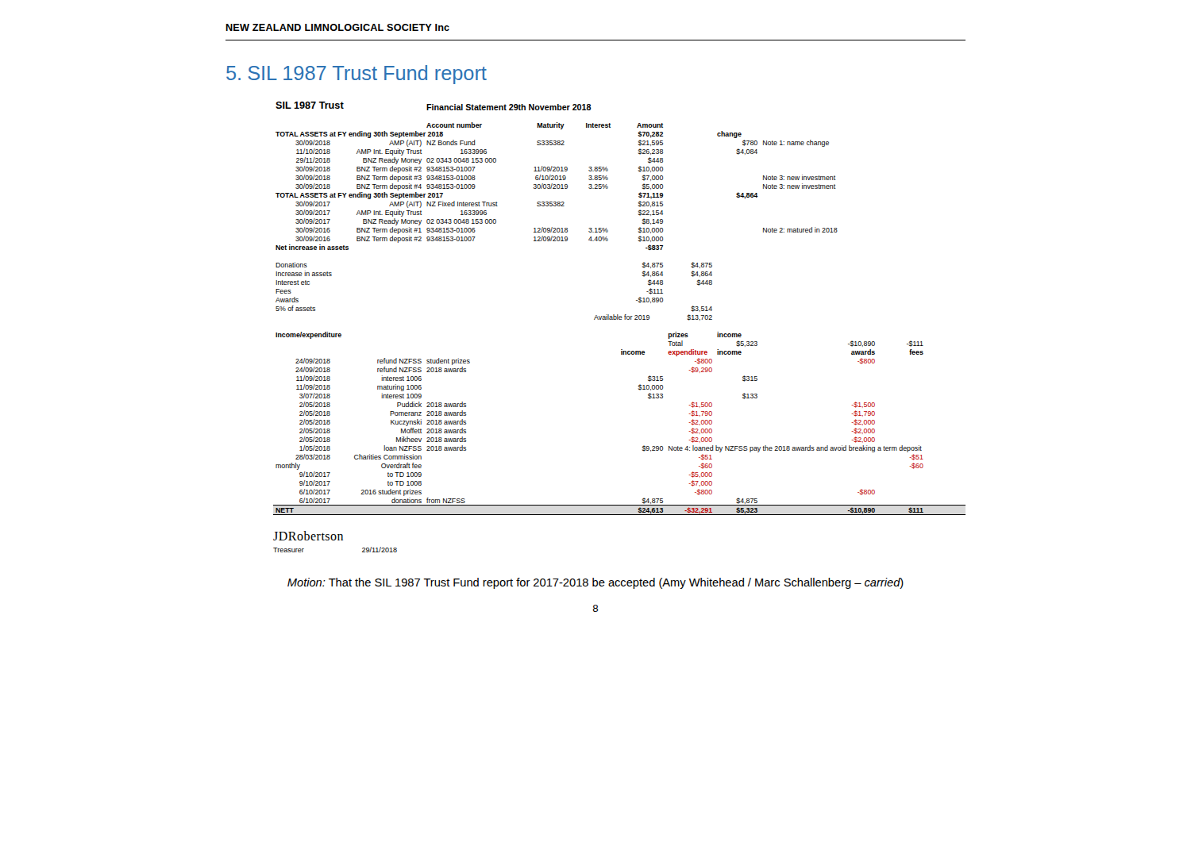NEW ZEALAND LIMNOLOGICAL SOCIETY Inc
5. SIL 1987 Trust Fund report
| SIL 1987 Trust | Financial Statement 29th November 2018 | | | | | |
| | | Account number | Maturity | Interest | Amount | | | | | |
| TOTAL ASSETS at FY ending 30th September 2018 | | | $70,282 | | change | | | |
| 30/09/2018 | AMP (AIT) | NZ Bonds Fund | S335382 | | $21,595 | | $780 | Note 1: name change | | |
| 11/10/2018 | AMP Int. Equity Trust | 1633996 | | | $26,238 | | $4,084 | | | |
| 29/11/2018 | BNZ Ready Money | 02 0343 0048 153 000 | | | $448 | | | | | |
| 30/09/2018 | BNZ Term deposit #2 | 9348153-01007 | 11/09/2019 | 3.85% | $10,000 | | | | | |
| 30/09/2018 | BNZ Term deposit #3 | 9348153-01008 | 6/10/2019 | 3.85% | $7,000 | | | Note 3: new investment | | |
| 30/09/2018 | BNZ Term deposit #4 | 9348153-01009 | 30/03/2019 | 3.25% | $5,000 | | | Note 3: new investment | | |
| TOTAL ASSETS at FY ending 30th September 2017 | | | $71,119 | | $4,864 | | | |
| 30/09/2017 | AMP (AIT) | NZ Fixed Interest Trust | S335382 | | $20,815 | | | | | |
| 30/09/2017 | AMP Int. Equity Trust | 1633996 | | | $22,154 | | | | | |
| 30/09/2017 | BNZ Ready Money | 02 0343 0048 153 000 | | | $8,149 | | | | | |
| 30/09/2016 | BNZ Term deposit #1 | 9348153-01006 | 12/09/2018 | 3.15% | $10,000 | | | Note 2: matured in 2018 | | |
| 30/09/2016 | BNZ Term deposit #2 | 9348153-01007 | 12/09/2019 | 4.40% | $10,000 | | | | | |
| Net increase in assets | | | -$837 | | | | | |
| Donations | | | $4,875 | $4,875 | | | | |
| Increase in assets | | | $4,864 | $4,864 | | | | |
| Interest etc | | | $448 | $448 | | | | |
| Fees | | | -$111 | | | | | |
| Awards | | | -$10,890 | | | | | |
| 5% of assets | | | | $3,514 | | | | |
| | | Available for 2019 | $13,702 | | | | |
| Income/expenditure | | | | prizes | income | | | |
| | | | | Total | $5,323 | -$10,890 | -$111 | |
| | | | income | expenditure | income | awards | fees | |
| 24/09/2018 | refund NZFSS | student prizes | | | | -$800 | | -$800 | | |
| 24/09/2018 | refund NZFSS | 2018 awards | | | | -$9,290 | | | | |
| 11/09/2018 | interest 1006 | | | | $315 | | $315 | | | |
| 11/09/2018 | maturing 1006 | | | | $10,000 | | | | | |
| 3/07/2018 | interest 1009 | | | | $133 | | $133 | | | |
| 2/05/2018 | Puddick | 2018 awards | | | | -$1,500 | | -$1,500 | | |
| 2/05/2018 | Pomeranz | 2018 awards | | | | -$1,790 | | -$1,790 | | |
| 2/05/2018 | Kuczynski | 2018 awards | | | | -$2,000 | | -$2,000 | | |
| 2/05/2018 | Moffett | 2018 awards | | | | -$2,000 | | -$2,000 | | |
| 2/05/2018 | Mikheev | 2018 awards | | | | -$2,000 | | -$2,000 | | |
| 1/05/2018 | loan NZFSS | 2018 awards | | | $9,290 | Note 4: loaned by NZFSS pay the 2018 awards and avoid breaking a term deposit |
| 28/03/2018 | Charities Commission | | | | | -$51 | | | -$51 | |
| monthly | Overdraft fee | | | | | -$60 | | | -$60 | |
| 9/10/2017 | to TD 1009 | | | | | -$5,000 | | | | |
| 9/10/2017 | to TD 1008 | | | | | -$7,000 | | | | |
| 6/10/2017 | 2016 student prizes | | | | | -$800 | | -$800 | | |
| 6/10/2017 | donations | from NZFSS | | | $4,875 | | $4,875 | | | |
| NETT | | | | | $24,613 | -$32,291 | $5,323 | -$10,890 | $111 | |
JDRobertson
Treasurer 29/11/2018
Motion: That the SIL 1987 Trust Fund report for 2017-2018 be accepted (Amy Whitehead / Marc Schallenberg – carried)
8